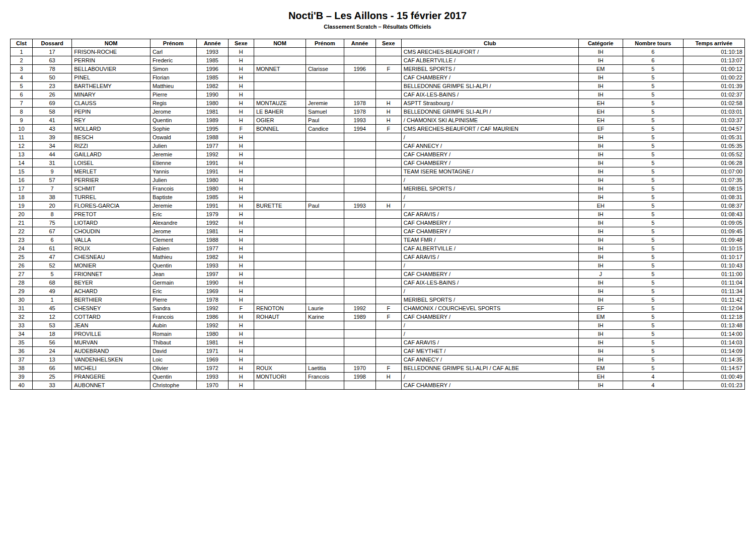Nocti'B – Les Aillons - 15 février 2017
Classement Scratch – Résultats Officiels
| Clst | Dossard | NOM | Prénom | Année | Sexe | NOM | Prénom | Année | Sexe | Club | Catégorie | Nombre tours | Temps arrivée |
| --- | --- | --- | --- | --- | --- | --- | --- | --- | --- | --- | --- | --- | --- |
| 1 | 17 | FRISON-ROCHE | Carl | 1993 | H | | | | | CMS ARECHES-BEAUFORT / | IH | 6 | 01:10:18 |
| 2 | 63 | PERRIN | Frederic | 1985 | H | | | | | CAF ALBERTVILLE / | IH | 6 | 01:13:07 |
| 3 | 78 | BELLABOUVIER | Simon | 1996 | H | MONNET | Clarisse | 1996 | F | MERIBEL SPORTS / | EM | 5 | 01:00:12 |
| 4 | 50 | PINEL | Florian | 1985 | H | | | | | CAF CHAMBERY / | IH | 5 | 01:00:22 |
| 5 | 23 | BARTHELEMY | Matthieu | 1982 | H | | | | | BELLEDONNE GRIMPE SLI-ALPI / | IH | 5 | 01:01:39 |
| 6 | 26 | MINARY | Pierre | 1990 | H | | | | | CAF AIX-LES-BAINS / | IH | 5 | 01:02:37 |
| 7 | 69 | CLAUSS | Regis | 1980 | H | MONTAUZE | Jeremie | 1978 | H | ASPTT Strasbourg / | EH | 5 | 01:02:58 |
| 8 | 58 | PEPIN | Jerome | 1981 | H | LE BAHER | Samuel | 1978 | H | BELLEDONNE GRIMPE SLI-ALPI / | EH | 5 | 01:03:01 |
| 9 | 41 | REY | Quentin | 1989 | H | OGIER | Paul | 1993 | H | / CHAMONIX SKI ALPINISME | EH | 5 | 01:03:37 |
| 10 | 43 | MOLLARD | Sophie | 1995 | F | BONNEL | Candice | 1994 | F | CMS ARECHES-BEAUFORT / CAF MAURIEN | EF | 5 | 01:04:57 |
| 11 | 39 | BESCH | Oswald | 1988 | H | | | | | / | IH | 5 | 01:05:31 |
| 12 | 34 | RIZZI | Julien | 1977 | H | | | | | CAF ANNECY / | IH | 5 | 01:05:35 |
| 13 | 44 | GAILLARD | Jeremie | 1992 | H | | | | | CAF CHAMBERY / | IH | 5 | 01:05:52 |
| 14 | 31 | LOISEL | Etienne | 1991 | H | | | | | CAF CHAMBERY / | IH | 5 | 01:06:28 |
| 15 | 9 | MERLET | Yannis | 1991 | H | | | | | TEAM ISERE MONTAGNE / | IH | 5 | 01:07:00 |
| 16 | 57 | PERRIER | Julien | 1980 | H | | | | | / | IH | 5 | 01:07:35 |
| 17 | 7 | SCHMIT | Francois | 1980 | H | | | | | MERIBEL SPORTS / | IH | 5 | 01:08:15 |
| 18 | 38 | TURREL | Baptiste | 1985 | H | | | | | / | IH | 5 | 01:08:31 |
| 19 | 20 | FLORES-GARCIA | Jeremie | 1991 | H | BURETTE | Paul | 1993 | H | / | EH | 5 | 01:08:37 |
| 20 | 8 | PRETOT | Eric | 1979 | H | | | | | CAF ARAVIS / | IH | 5 | 01:08:43 |
| 21 | 75 | LIOTARD | Alexandre | 1992 | H | | | | | CAF CHAMBERY / | IH | 5 | 01:09:05 |
| 22 | 67 | CHOUDIN | Jerome | 1981 | H | | | | | CAF CHAMBERY / | IH | 5 | 01:09:45 |
| 23 | 6 | VALLA | Clement | 1988 | H | | | | | TEAM FMR / | IH | 5 | 01:09:48 |
| 24 | 61 | ROUX | Fabien | 1977 | H | | | | | CAF ALBERTVILLE / | IH | 5 | 01:10:15 |
| 25 | 47 | CHESNEAU | Mathieu | 1982 | H | | | | | CAF ARAVIS / | IH | 5 | 01:10:17 |
| 26 | 52 | MONIER | Quentin | 1993 | H | | | | | / | IH | 5 | 01:10:43 |
| 27 | 5 | FRIONNET | Jean | 1997 | H | | | | | CAF CHAMBERY / | J | 5 | 01:11:00 |
| 28 | 68 | BEYER | Germain | 1990 | H | | | | | CAF AIX-LES-BAINS / | IH | 5 | 01:11:04 |
| 29 | 49 | ACHARD | Eric | 1969 | H | | | | | / | IH | 5 | 01:11:34 |
| 30 | 1 | BERTHIER | Pierre | 1978 | H | | | | | MERIBEL SPORTS / | IH | 5 | 01:11:42 |
| 31 | 45 | CHESNEY | Sandra | 1992 | F | RENOTON | Laurie | 1992 | F | CHAMONIX / COURCHEVEL SPORTS | EF | 5 | 01:12:04 |
| 32 | 12 | COTTARD | Francois | 1986 | H | ROHAUT | Karine | 1989 | F | CAF CHAMBERY / | EM | 5 | 01:12:18 |
| 33 | 53 | JEAN | Aubin | 1992 | H | | | | | / | IH | 5 | 01:13:48 |
| 34 | 18 | PROVILLE | Romain | 1980 | H | | | | | / | IH | 5 | 01:14:00 |
| 35 | 56 | MURVAN | Thibaut | 1981 | H | | | | | CAF ARAVIS / | IH | 5 | 01:14:03 |
| 36 | 24 | AUDEBRAND | David | 1971 | H | | | | | CAF MEYTHET / | IH | 5 | 01:14:09 |
| 37 | 13 | VANDENHELSKEN | Loic | 1969 | H | | | | | CAF ANNECY / | IH | 5 | 01:14:35 |
| 38 | 66 | MICHELI | Olivier | 1972 | H | ROUX | Laetitia | 1970 | F | BELLEDONNE GRIMPE SLI-ALPI / CAF ALBE | EM | 5 | 01:14:57 |
| 39 | 25 | PRANGERE | Quentin | 1993 | H | MONTUORI | Francois | 1998 | H | / | EH | 4 | 01:00:49 |
| 40 | 33 | AUBONNET | Christophe | 1970 | H | | | | | CAF CHAMBERY / | IH | 4 | 01:01:23 |